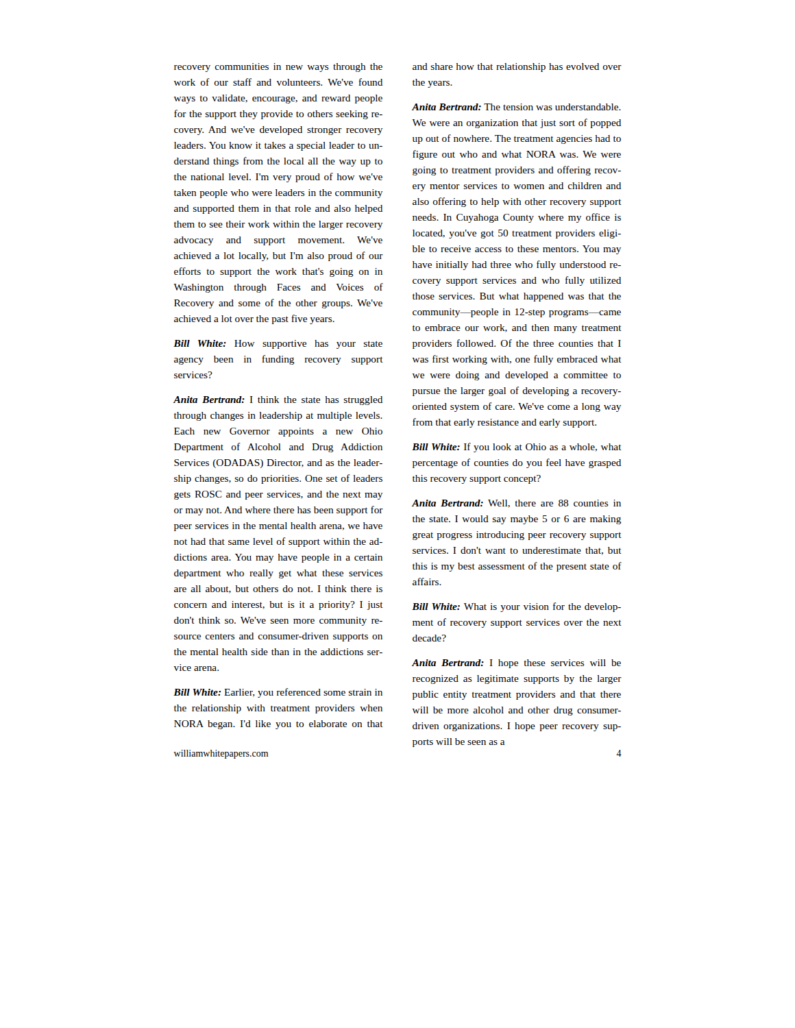recovery communities in new ways through the work of our staff and volunteers. We've found ways to validate, encourage, and reward people for the support they provide to others seeking recovery. And we've developed stronger recovery leaders. You know it takes a special leader to understand things from the local all the way up to the national level. I'm very proud of how we've taken people who were leaders in the community and supported them in that role and also helped them to see their work within the larger recovery advocacy and support movement. We've achieved a lot locally, but I'm also proud of our efforts to support the work that's going on in Washington through Faces and Voices of Recovery and some of the other groups. We've achieved a lot over the past five years.
Bill White: How supportive has your state agency been in funding recovery support services?
Anita Bertrand: I think the state has struggled through changes in leadership at multiple levels. Each new Governor appoints a new Ohio Department of Alcohol and Drug Addiction Services (ODADAS) Director, and as the leadership changes, so do priorities. One set of leaders gets ROSC and peer services, and the next may or may not. And where there has been support for peer services in the mental health arena, we have not had that same level of support within the addictions area. You may have people in a certain department who really get what these services are all about, but others do not. I think there is concern and interest, but is it a priority? I just don't think so. We've seen more community resource centers and consumer-driven supports on the mental health side than in the addictions service arena.
Bill White: Earlier, you referenced some strain in the relationship with treatment providers when NORA began. I'd like you to elaborate on that and share how that relationship has evolved over the years.
Anita Bertrand: The tension was understandable. We were an organization that just sort of popped up out of nowhere. The treatment agencies had to figure out who and what NORA was. We were going to treatment providers and offering recovery mentor services to women and children and also offering to help with other recovery support needs. In Cuyahoga County where my office is located, you've got 50 treatment providers eligible to receive access to these mentors. You may have initially had three who fully understood recovery support services and who fully utilized those services. But what happened was that the community—people in 12-step programs—came to embrace our work, and then many treatment providers followed. Of the three counties that I was first working with, one fully embraced what we were doing and developed a committee to pursue the larger goal of developing a recovery-oriented system of care. We've come a long way from that early resistance and early support.
Bill White: If you look at Ohio as a whole, what percentage of counties do you feel have grasped this recovery support concept?
Anita Bertrand: Well, there are 88 counties in the state. I would say maybe 5 or 6 are making great progress introducing peer recovery support services. I don't want to underestimate that, but this is my best assessment of the present state of affairs.
Bill White: What is your vision for the development of recovery support services over the next decade?
Anita Bertrand: I hope these services will be recognized as legitimate supports by the larger public entity treatment providers and that there will be more alcohol and other drug consumer-driven organizations. I hope peer recovery supports will be seen as a
williamwhitepapers.com 4